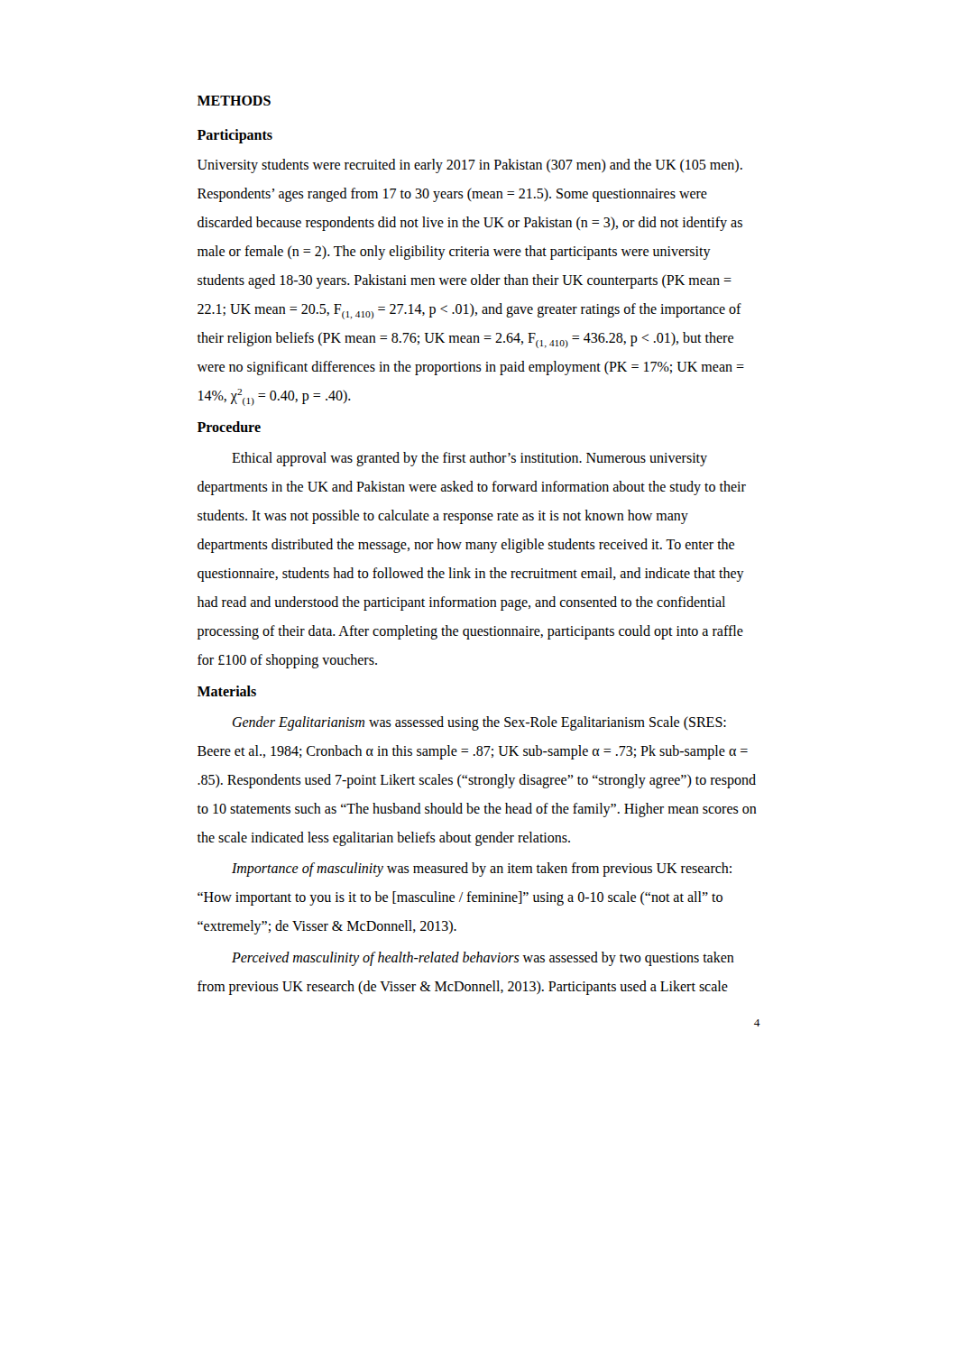METHODS
Participants
University students were recruited in early 2017 in Pakistan (307 men) and the UK (105 men). Respondents’ ages ranged from 17 to 30 years (mean = 21.5). Some questionnaires were discarded because respondents did not live in the UK or Pakistan (n = 3), or did not identify as male or female (n = 2). The only eligibility criteria were that participants were university students aged 18-30 years. Pakistani men were older than their UK counterparts (PK mean = 22.1; UK mean = 20.5, F(1, 410) = 27.14, p < .01), and gave greater ratings of the importance of their religion beliefs (PK mean = 8.76; UK mean = 2.64, F(1, 410) = 436.28, p < .01), but there were no significant differences in the proportions in paid employment (PK = 17%; UK mean = 14%, χ2(1) = 0.40, p = .40).
Procedure
Ethical approval was granted by the first author’s institution. Numerous university departments in the UK and Pakistan were asked to forward information about the study to their students. It was not possible to calculate a response rate as it is not known how many departments distributed the message, nor how many eligible students received it. To enter the questionnaire, students had to followed the link in the recruitment email, and indicate that they had read and understood the participant information page, and consented to the confidential processing of their data. After completing the questionnaire, participants could opt into a raffle for £100 of shopping vouchers.
Materials
Gender Egalitarianism was assessed using the Sex-Role Egalitarianism Scale (SRES: Beere et al., 1984; Cronbach α in this sample = .87; UK sub-sample α = .73; Pk sub-sample α = .85). Respondents used 7-point Likert scales (“strongly disagree” to “strongly agree”) to respond to 10 statements such as “The husband should be the head of the family”. Higher mean scores on the scale indicated less egalitarian beliefs about gender relations.
Importance of masculinity was measured by an item taken from previous UK research: “How important to you is it to be [masculine / feminine]” using a 0-10 scale (“not at all” to “extremely”; de Visser & McDonnell, 2013).
Perceived masculinity of health-related behaviors was assessed by two questions taken from previous UK research (de Visser & McDonnell, 2013). Participants used a Likert scale
4